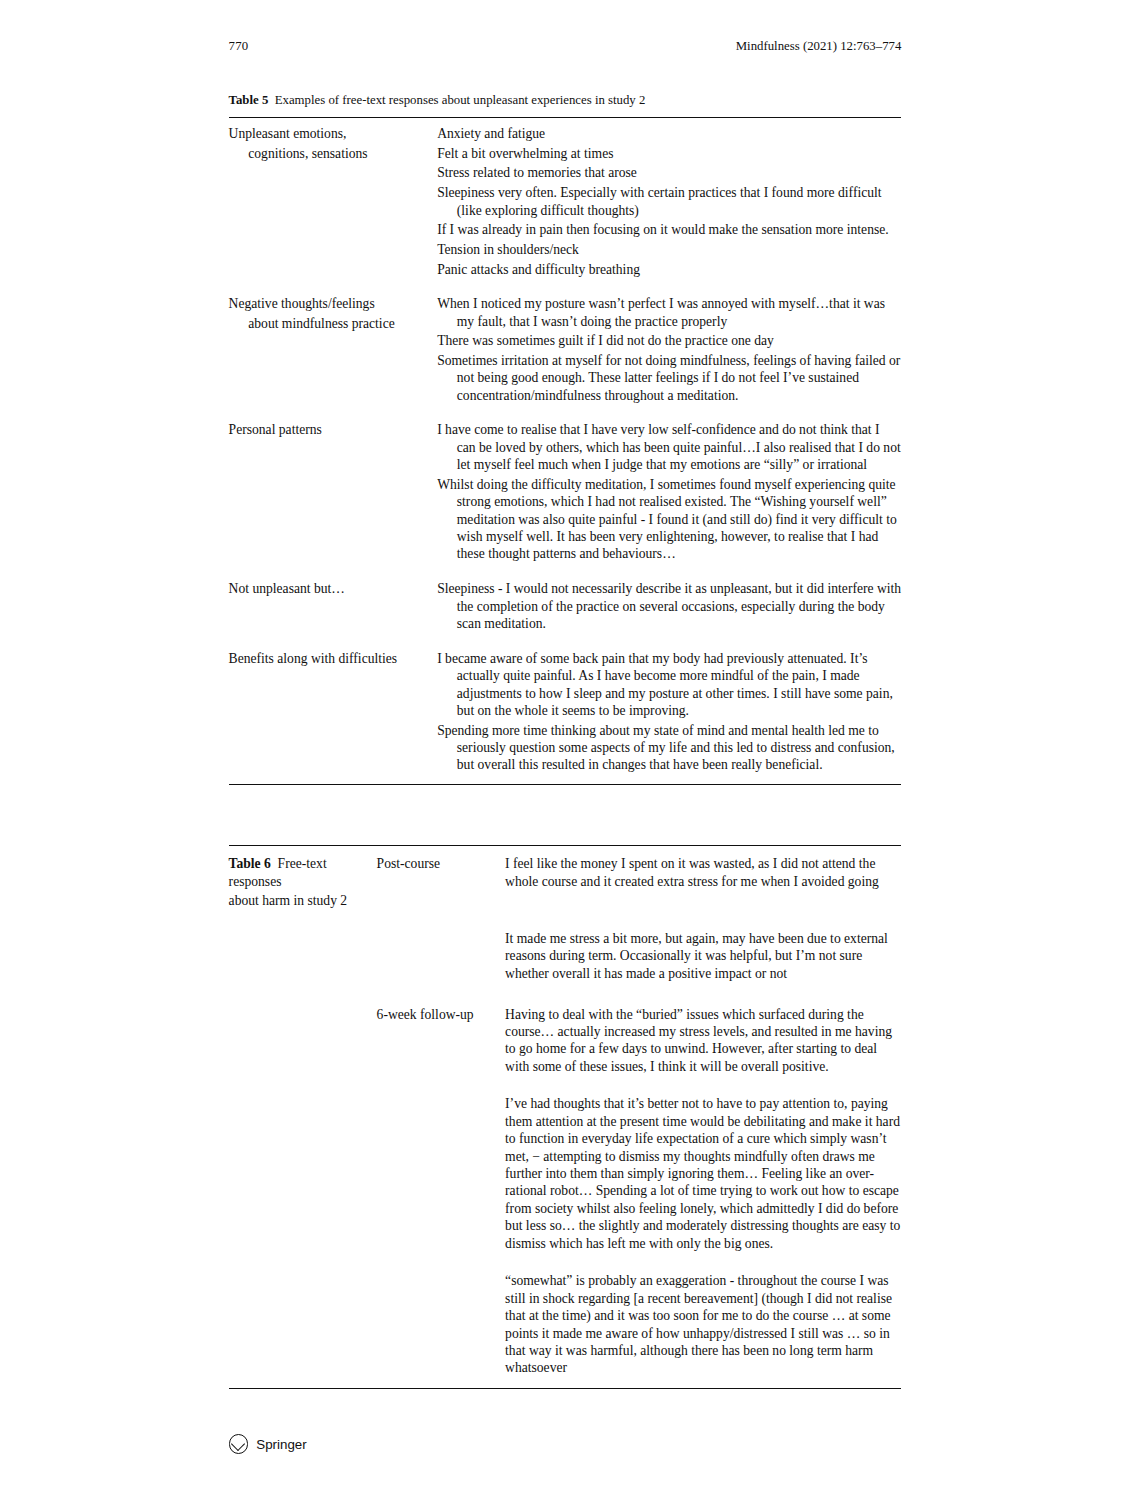770
Mindfulness (2021) 12:763–774
Table 5 Examples of free-text responses about unpleasant experiences in study 2
| Unpleasant emotions, cognitions, sensations | Anxiety and fatigue Felt a bit overwhelming at times Stress related to memories that arose Sleepiness very often. Especially with certain practices that I found more difficult (like exploring difficult thoughts) If I was already in pain then focusing on it would make the sensation more intense. Tension in shoulders/neck Panic attacks and difficulty breathing |
| Negative thoughts/feelings about mindfulness practice | When I noticed my posture wasn’t perfect I was annoyed with myself…that it was my fault, that I wasn’t doing the practice properly There was sometimes guilt if I did not do the practice one day Sometimes irritation at myself for not doing mindfulness, feelings of having failed or not being good enough. These latter feelings if I do not feel I’ve sustained concentration/mindfulness throughout a meditation. |
| Personal patterns | I have come to realise that I have very low self-confidence and do not think that I can be loved by others, which has been quite painful…I also realised that I do not let myself feel much when I judge that my emotions are “silly” or irrational Whilst doing the difficulty meditation, I sometimes found myself experiencing quite strong emotions, which I had not realised existed. The “Wishing yourself well” meditation was also quite painful - I found it (and still do) find it very difficult to wish myself well. It has been very enlightening, however, to realise that I had these thought patterns and behaviours… |
| Not unpleasant but… | Sleepiness - I would not necessarily describe it as unpleasant, but it did interfere with the completion of the practice on several occasions, especially during the body scan meditation. |
| Benefits along with difficulties | I became aware of some back pain that my body had previously attenuated. It’s actually quite painful. As I have become more mindful of the pain, I made adjustments to how I sleep and my posture at other times. I still have some pain, but on the whole it seems to be improving. Spending more time thinking about my state of mind and mental health led me to seriously question some aspects of my life and this led to distress and confusion, but overall this resulted in changes that have been really beneficial. |
| Table 6 Free-text responses about harm in study 2 | Post-course I feel like the money I spent on it was wasted, as I did not attend the whole course and it created extra stress for me when I avoided going |
| | It made me stress a bit more, but again, may have been due to external reasons during term. Occasionally it was helpful, but I’m not sure whether overall it has made a positive impact or not |
| | 6-week follow-up Having to deal with the “buried” issues which surfaced during the course… actually increased my stress levels, and resulted in me having to go home for a few days to unwind. However, after starting to deal with some of these issues, I think it will be overall positive. |
| | I’ve had thoughts that it’s better not to have to pay attention to, paying them attention at the present time would be debilitating and make it hard to function in everyday life expectation of a cure which simply wasn’t met, − attempting to dismiss my thoughts mindfully often draws me further into them than simply ignoring them… Feeling like an over-rational robot… Spending a lot of time trying to work out how to escape from society whilst also feeling lonely, which admittedly I did do before but less so… the slightly and moderately distressing thoughts are easy to dismiss which has left me with only the big ones. |
| | “somewhat” is probably an exaggeration - throughout the course I was still in shock regarding [a recent bereavement] (though I did not realise that at the time) and it was too soon for me to do the course … at some points it made me aware of how unhappy/distressed I still was … so in that way it was harmful, although there has been no long term harm whatsoever |
Springer